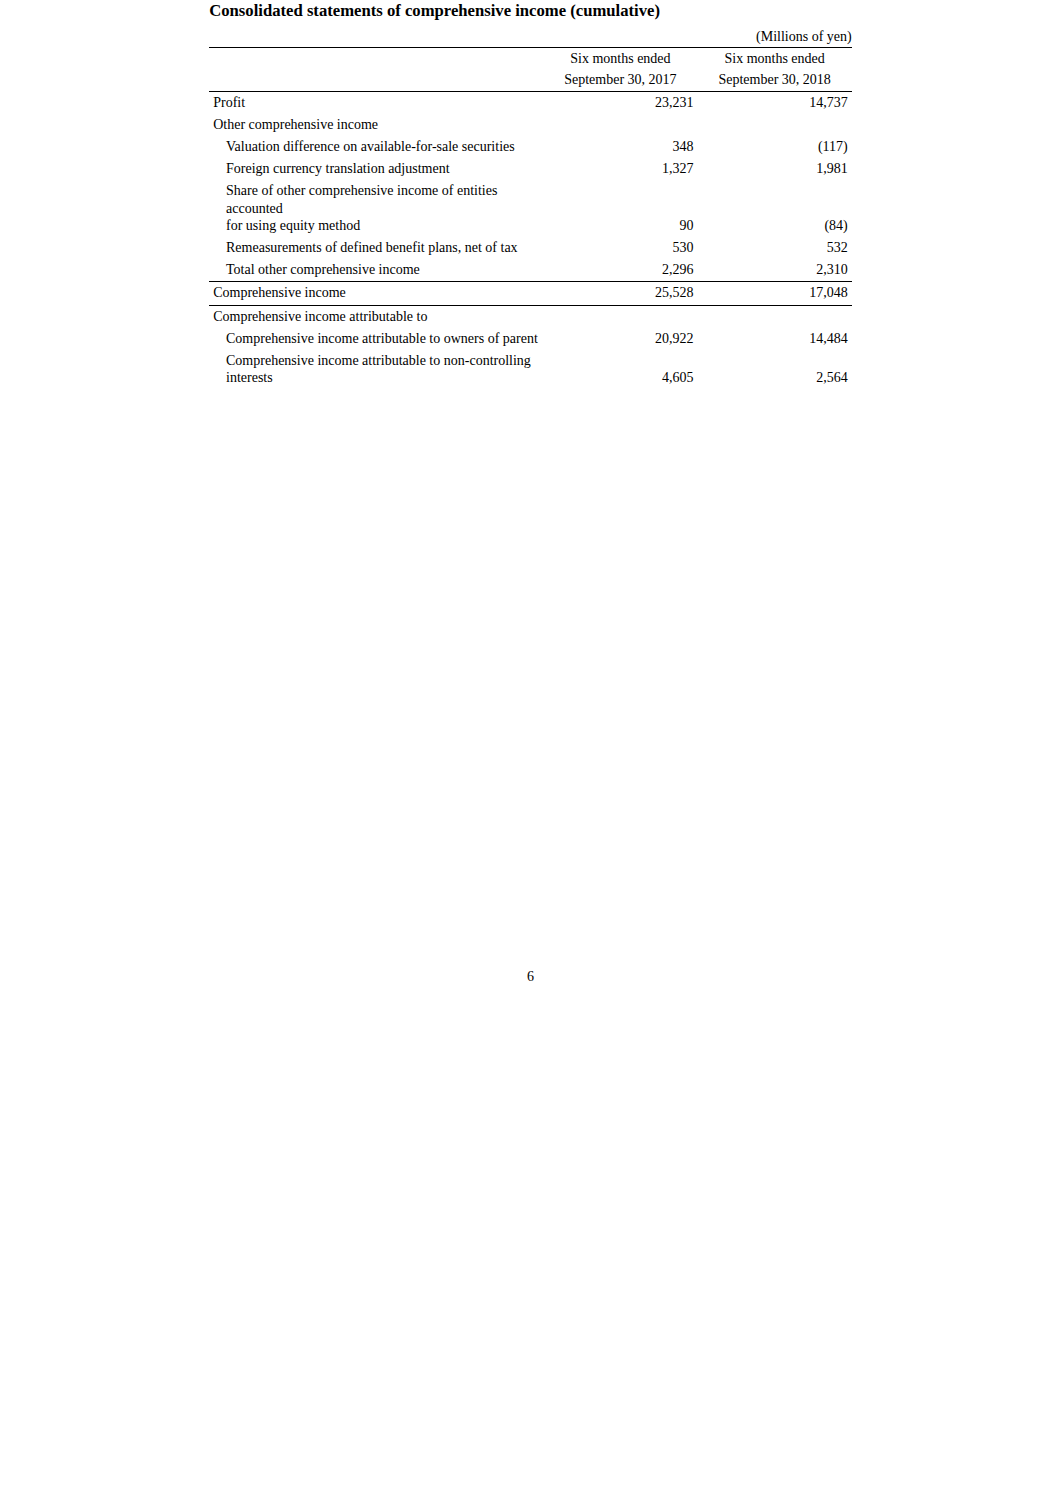Consolidated statements of comprehensive income (cumulative)
(Millions of yen)
| | Six months ended | Six months ended |
| --- | --- | --- |
| | September 30, 2017 | September 30, 2018 |
| Profit | 23,231 | 14,737 |
| Other comprehensive income | | |
| Valuation difference on available-for-sale securities | 348 | (117) |
| Foreign currency translation adjustment | 1,327 | 1,981 |
| Share of other comprehensive income of entities accounted for using equity method | 90 | (84) |
| Remeasurements of defined benefit plans, net of tax | 530 | 532 |
| Total other comprehensive income | 2,296 | 2,310 |
| Comprehensive income | 25,528 | 17,048 |
| Comprehensive income attributable to | | |
| Comprehensive income attributable to owners of parent | 20,922 | 14,484 |
| Comprehensive income attributable to non-controlling interests | 4,605 | 2,564 |
6